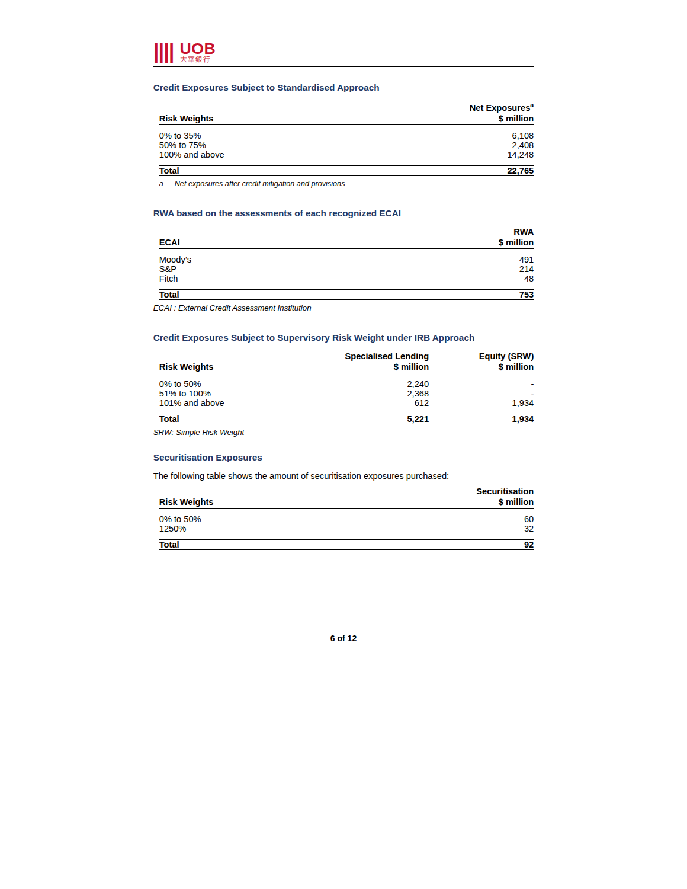|||| UOB 大華銀行
Credit Exposures Subject to Standardised Approach
| | Net Exposures a |
| --- | --- |
| Risk Weights | $ million |
| 0% to 35% | 6,108 |
| 50% to 75% | 2,408 |
| 100% and above | 14,248 |
| Total | 22,765 |
a Net exposures after credit mitigation and provisions
RWA based on the assessments of each recognized ECAI
| | RWA |
| --- | --- |
| ECAI | $ million |
| Moody’s | 491 |
| S&P | 214 |
| Fitch | 48 |
| Total | 753 |
ECAI : External Credit Assessment Institution
Credit Exposures Subject to Supervisory Risk Weight under IRB Approach
| | Specialised Lending | Equity (SRW) |
| --- | --- | --- |
| Risk Weights | $ million | $ million |
| 0% to 50% | 2,240 | - |
| 51% to 100% | 2,368 | - |
| 101% and above | 612 | 1,934 |
| Total | 5,221 | 1,934 |
SRW: Simple Risk Weight
Securitisation Exposures
The following table shows the amount of securitisation exposures purchased:
| | Securitisation |
| --- | --- |
| Risk Weights | $ million |
| 0% to 50% | 60 |
| 1250% | 32 |
| Total | 92 |
6 of 12